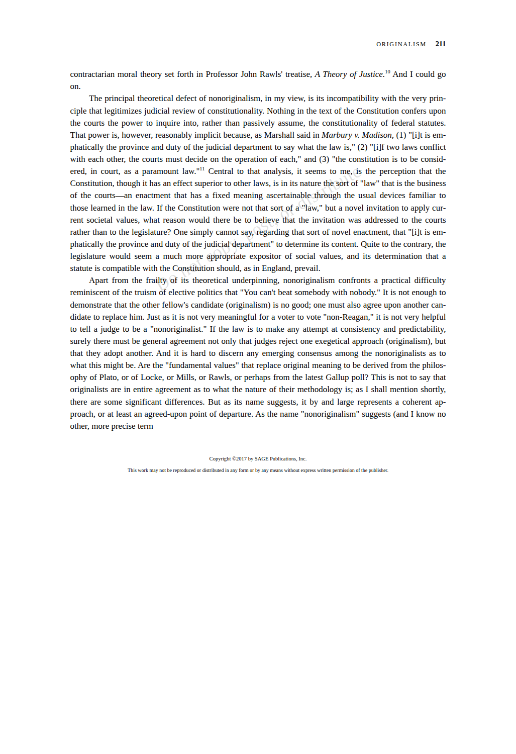ORIGINALISM 211
contractarian moral theory set forth in Professor John Rawls' treatise, A Theory of Justice.10 And I could go on.
The principal theoretical defect of nonoriginalism, in my view, is its incompatibility with the very principle that legitimizes judicial review of constitutionality. Nothing in the text of the Constitution confers upon the courts the power to inquire into, rather than passively assume, the constitutionality of federal statutes. That power is, however, reasonably implicit because, as Marshall said in Marbury v. Madison, (1) "[i]t is emphatically the province and duty of the judicial department to say what the law is," (2) "[i]f two laws conflict with each other, the courts must decide on the operation of each," and (3) "the constitution is to be considered, in court, as a paramount law."11 Central to that analysis, it seems to me, is the perception that the Constitution, though it has an effect superior to other laws, is in its nature the sort of "law" that is the business of the courts—an enactment that has a fixed meaning ascertainable through the usual devices familiar to those learned in the law. If the Constitution were not that sort of a "law," but a novel invitation to apply current societal values, what reason would there be to believe that the invitation was addressed to the courts rather than to the legislature? One simply cannot say, regarding that sort of novel enactment, that "[i]t is emphatically the province and duty of the judicial department" to determine its content. Quite to the contrary, the legislature would seem a much more appropriate expositor of social values, and its determination that a statute is compatible with the Constitution should, as in England, prevail.
Apart from the frailty of its theoretical underpinning, nonoriginalism confronts a practical difficulty reminiscent of the truism of elective politics that "You can't beat somebody with nobody." It is not enough to demonstrate that the other fellow's candidate (originalism) is no good; one must also agree upon another candidate to replace him. Just as it is not very meaningful for a voter to vote "non-Reagan," it is not very helpful to tell a judge to be a "nonoriginalist." If the law is to make any attempt at consistency and predictability, surely there must be general agreement not only that judges reject one exegetical approach (originalism), but that they adopt another. And it is hard to discern any emerging consensus among the nonoriginalists as to what this might be. Are the "fundamental values" that replace original meaning to be derived from the philosophy of Plato, or of Locke, or Mills, or Rawls, or perhaps from the latest Gallup poll? This is not to say that originalists are in entire agreement as to what the nature of their methodology is; as I shall mention shortly, there are some significant differences. But as its name suggests, it by and large represents a coherent approach, or at least an agreed-upon point of departure. As the name "nonoriginalism" suggests (and I know no other, more precise term
Do not copy, post, or distribute
Copyright ©2017 by SAGE Publications, Inc.
This work may not be reproduced or distributed in any form or by any means without express written permission of the publisher.